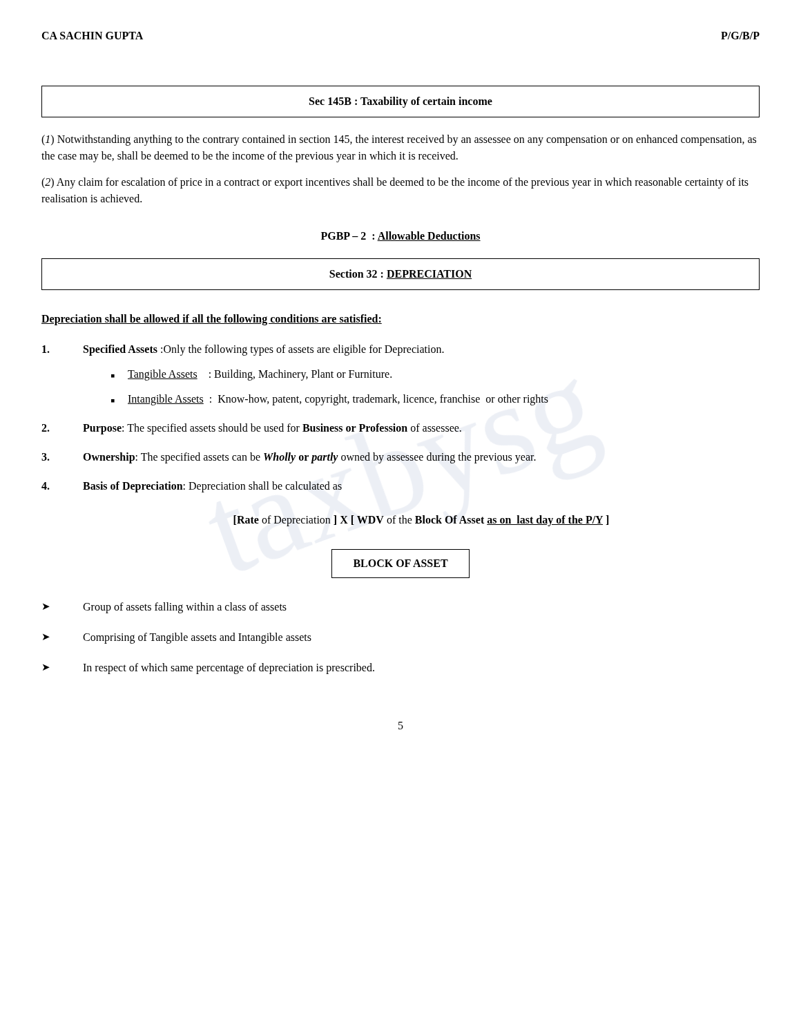taxbysg
CA SACHIN GUPTA P/G/B/P
Sec 145B : Taxability of certain income
(1) Notwithstanding anything to the contrary contained in section 145, the interest received by an assessee on any compensation or on enhanced compensation, as the case may be, shall be deemed to be the income of the previous year in which it is received.
(2) Any claim for escalation of price in a contract or export incentives shall be deemed to be the income of the previous year in which reasonable certainty of its realisation is achieved.
PGBP – 2 : Allowable Deductions
Section 32 : DEPRECIATION
Depreciation shall be allowed if all the following conditions are satisfied:
Specified Assets :Only the following types of assets are eligible for Depreciation.
Tangible Assets : Building, Machinery, Plant or Furniture.
Intangible Assets : Know-how, patent, copyright, trademark, licence, franchise or other rights
Purpose: The specified assets should be used for Business or Profession of assessee.
Ownership: The specified assets can be Wholly or partly owned by assessee during the previous year.
Basis of Depreciation: Depreciation shall be calculated as
[Rate of Depreciation ] X [ WDV of the Block Of Asset as on last day of the P/Y ]
BLOCK OF ASSET
Group of assets falling within a class of assets
Comprising of Tangible assets and Intangible assets
In respect of which same percentage of depreciation is prescribed.
5